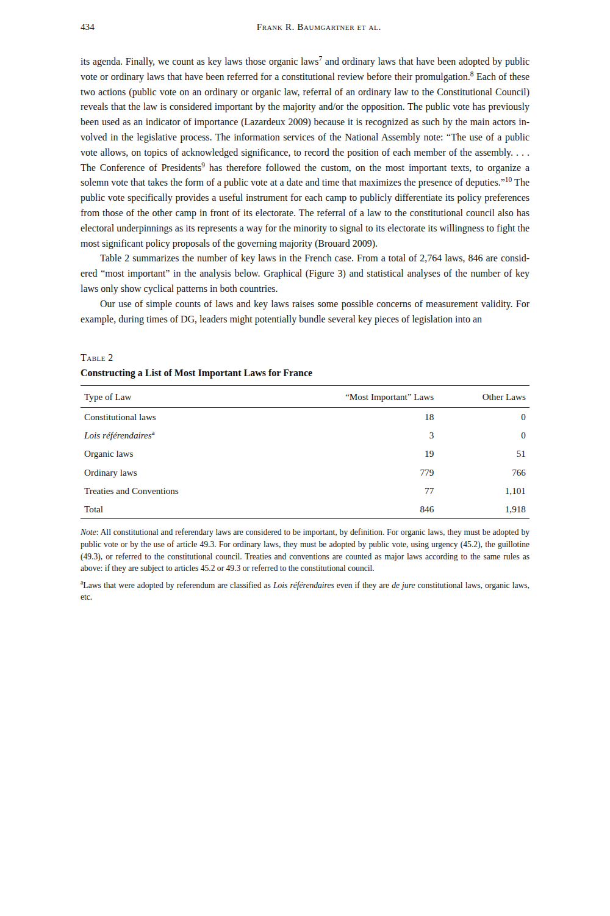434 Frank R. Baumgartner et al.
its agenda. Finally, we count as key laws those organic laws7 and ordinary laws that have been adopted by public vote or ordinary laws that have been referred for a constitutional review before their promulgation.8 Each of these two actions (public vote on an ordinary or organic law, referral of an ordinary law to the Constitutional Council) reveals that the law is considered important by the majority and/or the opposition. The public vote has previously been used as an indicator of importance (Lazardeux 2009) because it is recognized as such by the main actors involved in the legislative process. The information services of the National Assembly note: “The use of a public vote allows, on topics of acknowledged significance, to record the position of each member of the assembly. . . . The Conference of Presidents9 has therefore followed the custom, on the most important texts, to organize a solemn vote that takes the form of a public vote at a date and time that maximizes the presence of deputies.”10 The public vote specifically provides a useful instrument for each camp to publicly differentiate its policy preferences from those of the other camp in front of its electorate. The referral of a law to the constitutional council also has electoral underpinnings as its represents a way for the minority to signal to its electorate its willingness to fight the most significant policy proposals of the governing majority (Brouard 2009).
Table 2 summarizes the number of key laws in the French case. From a total of 2,764 laws, 846 are considered “most important” in the analysis below. Graphical (Figure 3) and statistical analyses of the number of key laws only show cyclical patterns in both countries.
Our use of simple counts of laws and key laws raises some possible concerns of measurement validity. For example, during times of DG, leaders might potentially bundle several key pieces of legislation into an
Table 2
Constructing a List of Most Important Laws for France
| Type of Law | “Most Important” Laws | Other Laws |
| --- | --- | --- |
| Constitutional laws | 18 | 0 |
| Lois référendaires a | 3 | 0 |
| Organic laws | 19 | 51 |
| Ordinary laws | 779 | 766 |
| Treaties and Conventions | 77 | 1,101 |
| Total | 846 | 1,918 |
Note: All constitutional and referendary laws are considered to be important, by definition. For organic laws, they must be adopted by public vote or by the use of article 49.3. For ordinary laws, they must be adopted by public vote, using urgency (45.2), the guillotine (49.3), or referred to the constitutional council. Treaties and conventions are counted as major laws according to the same rules as above: if they are subject to articles 45.2 or 49.3 or referred to the constitutional council.
aLaws that were adopted by referendum are classified as Lois référendaires even if they are de jure constitutional laws, organic laws, etc.